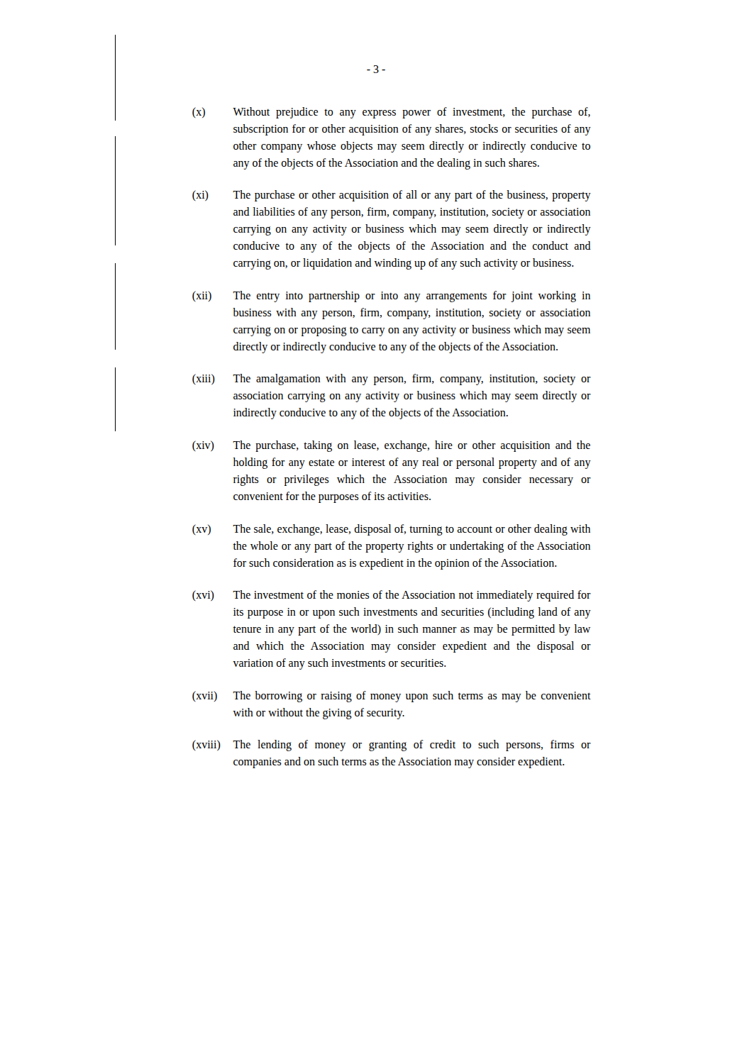- 3 -
(x)
Without prejudice to any express power of investment, the purchase of, subscription for or other acquisition of any shares, stocks or securities of any other company whose objects may seem directly or indirectly conducive to any of the objects of the Association and the dealing in such shares.
(xi)
The purchase or other acquisition of all or any part of the business, property and liabilities of any person, firm, company, institution, society or association carrying on any activity or business which may seem directly or indirectly conducive to any of the objects of the Association and the conduct and carrying on, or liquidation and winding up of any such activity or business.
(xii)
The entry into partnership or into any arrangements for joint working in business with any person, firm, company, institution, society or association carrying on or proposing to carry on any activity or business which may seem directly or indirectly conducive to any of the objects of the Association.
(xiii)
The amalgamation with any person, firm, company, institution, society or association carrying on any activity or business which may seem directly or indirectly conducive to any of the objects of the Association.
(xiv)
The purchase, taking on lease, exchange, hire or other acquisition and the holding for any estate or interest of any real or personal property and of any rights or privileges which the Association may consider necessary or convenient for the purposes of its activities.
(xv)
The sale, exchange, lease, disposal of, turning to account or other dealing with the whole or any part of the property rights or undertaking of the Association for such consideration as is expedient in the opinion of the Association.
(xvi)
The investment of the monies of the Association not immediately required for its purpose in or upon such investments and securities (including land of any tenure in any part of the world) in such manner as may be permitted by law and which the Association may consider expedient and the disposal or variation of any such investments or securities.
(xvii)
The borrowing or raising of money upon such terms as may be convenient with or without the giving of security.
(xviii)
The lending of money or granting of credit to such persons, firms or companies and on such terms as the Association may consider expedient.